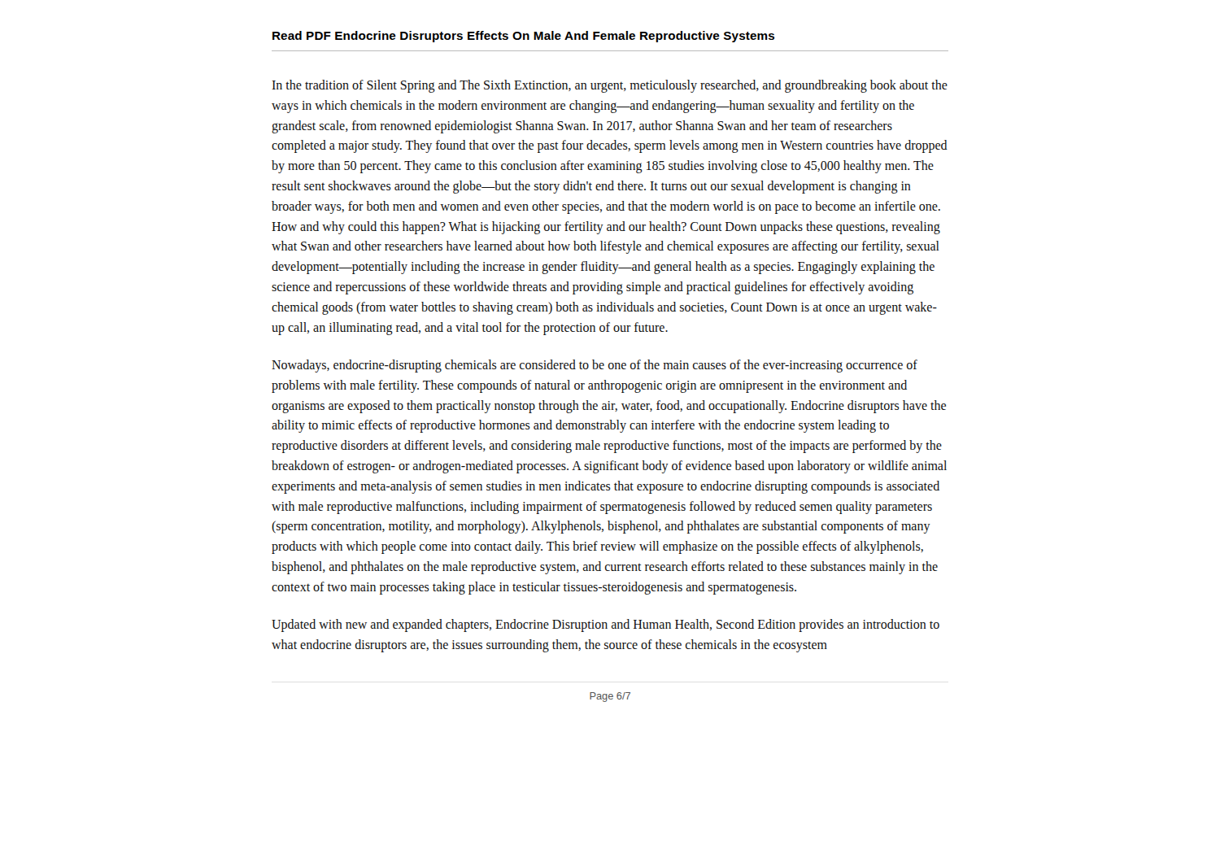Read PDF Endocrine Disruptors Effects On Male And Female Reproductive Systems
In the tradition of Silent Spring and The Sixth Extinction, an urgent, meticulously researched, and groundbreaking book about the ways in which chemicals in the modern environment are changing—and endangering—human sexuality and fertility on the grandest scale, from renowned epidemiologist Shanna Swan. In 2017, author Shanna Swan and her team of researchers completed a major study. They found that over the past four decades, sperm levels among men in Western countries have dropped by more than 50 percent. They came to this conclusion after examining 185 studies involving close to 45,000 healthy men. The result sent shockwaves around the globe—but the story didn't end there. It turns out our sexual development is changing in broader ways, for both men and women and even other species, and that the modern world is on pace to become an infertile one. How and why could this happen? What is hijacking our fertility and our health? Count Down unpacks these questions, revealing what Swan and other researchers have learned about how both lifestyle and chemical exposures are affecting our fertility, sexual development—potentially including the increase in gender fluidity—and general health as a species. Engagingly explaining the science and repercussions of these worldwide threats and providing simple and practical guidelines for effectively avoiding chemical goods (from water bottles to shaving cream) both as individuals and societies, Count Down is at once an urgent wake-up call, an illuminating read, and a vital tool for the protection of our future.
Nowadays, endocrine-disrupting chemicals are considered to be one of the main causes of the ever-increasing occurrence of problems with male fertility. These compounds of natural or anthropogenic origin are omnipresent in the environment and organisms are exposed to them practically nonstop through the air, water, food, and occupationally. Endocrine disruptors have the ability to mimic effects of reproductive hormones and demonstrably can interfere with the endocrine system leading to reproductive disorders at different levels, and considering male reproductive functions, most of the impacts are performed by the breakdown of estrogen- or androgen-mediated processes. A significant body of evidence based upon laboratory or wildlife animal experiments and meta-analysis of semen studies in men indicates that exposure to endocrine disrupting compounds is associated with male reproductive malfunctions, including impairment of spermatogenesis followed by reduced semen quality parameters (sperm concentration, motility, and morphology). Alkylphenols, bisphenol, and phthalates are substantial components of many products with which people come into contact daily. This brief review will emphasize on the possible effects of alkylphenols, bisphenol, and phthalates on the male reproductive system, and current research efforts related to these substances mainly in the context of two main processes taking place in testicular tissues-steroidogenesis and spermatogenesis.
Updated with new and expanded chapters, Endocrine Disruption and Human Health, Second Edition provides an introduction to what endocrine disruptors are, the issues surrounding them, the source of these chemicals in the ecosystem
Page 6/7